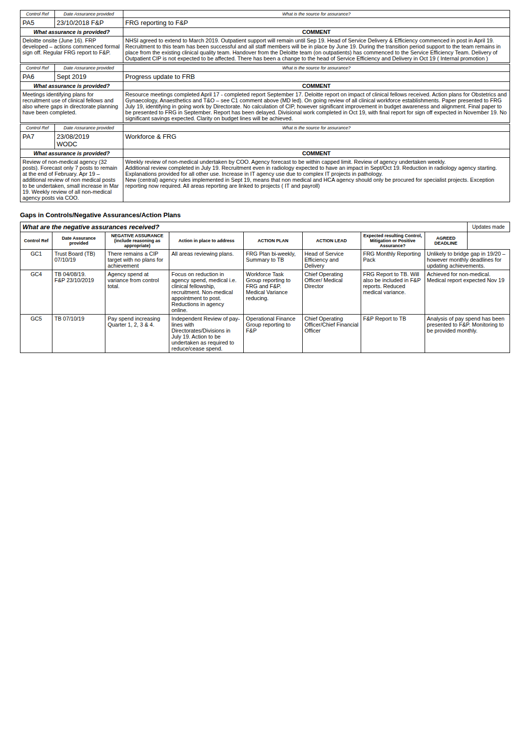| Control Ref | Date Assurance provided | What is the source for assurance? |
| PA5 | 23/10/2018 F&P | FRG reporting to F&P |
| What assurance is provided? | COMMENT |
| Deloitte onsite (June 16). FRP developed – actions commenced formal sign off. Regular FRG report to F&P. | NHSI agreed to extend to March 2019. Outpatient support will remain until Sep 19. Head of Service Delivery & Efficiency commenced in post in April 19. Recruitment to this team has been successful and all staff members will be in place by June 19. During the transition period support to the team remains in place from the existing clinical quality team. Handover from the Deloitte team (on outpatients) has commenced to the Service Efficiency Team. Delivery of Outpatient CIP is not expected to be affected. There has been a change to the head of Service Efficiency and Delivery in Oct 19 ( Internal promotion ) |
| Control Ref | Date Assurance provided | What is the source for assurance? |
| PA6 | Sept 2019 | Progress update to FRB |
| What assurance is provided? | COMMENT |
| Meetings identifying plans for recruitment use of clinical fellows and also where gaps in directorate planning have been completed. | Resource meetings completed April 17 - completed report September 17. Deloitte report on impact of clinical fellows received. Action plans for Obstetrics and Gynaecology, Anaesthetics and T&O – see C1 comment above (MD led). On going review of all clinical workforce establishments. Paper presented to FRG July 19, identifying in going work by Directorate. No calculation of CIP, however significant improvement in budget awareness and alignment. Final paper to be presented to FRG in September. Report has been delayed. Divisional work completed in Oct 19, with final report for sign off expected in November 19. No significant savings expected. Clarity on budget lines will be achieved. |
| Control Ref | Date Assurance provided | What is the source for assurance? |
| PA7 | 23/08/2019 WODC | Workforce & FRG |
| What assurance is provided? | COMMENT |
| Review of non-medical agency (32 posts). Forecast only 7 posts to remain at the end of February. Apr 19 – additional review of non medical posts to be undertaken, small increase in Mar 19. Weekly review of all non-medical agency posts via COO. | Weekly review of non-medical undertaken by COO. Agency forecast to be within capped limit. Review of agency undertaken weekly. Additional review completed in July 19. Recruitment even in radiology expected to have an impact in Sept/Oct 19. Reduction in radiology agency starting. Explanations provided for all other use. Increase in IT agency use due to complex IT projects in pathology. New (central) agency rules implemented in Sept 19, means that non medical and HCA agency should only be procured for specialist projects. Exception reporting now required. All areas reporting are linked to projects ( IT and payroll) |
Gaps in Controls/Negative Assurances/Action Plans
| What are the negative assurances received? | Updates made |
| Control Ref | Date Assurance provided | NEGATIVE ASSURANCE (include reasoning as appropriate) | Action in place to address | ACTION PLAN | ACTION LEAD | Expected resulting Control, Mitigation or Positive Assurance? | AGREED DEADLINE | |
| GC1 | Trust Board (TB) 07/10/19 | There remains a CIP target with no plans for achievement | All areas reviewing plans. | FRG Plan bi-weekly, Summary to TB | Head of Service Efficiency and Delivery | FRG Monthly Reporting Pack | Unlikely to bridge gap in 19/20 – however monthly deadlines for updating achievements. |
| GC4 | TB 04/08/19. F&P 23/10/2019 | Agency spend at variance from control total. | Focus on reduction in agency spend, medical i.e. clinical fellowship, recruitment. Non-medical appointment to post. Reductions in agency online. | Workforce Task Group reporting to FRG and F&P. Medical Variance reducing. | Chief Operating Officer/ Medical Director | FRG Report to TB. Will also be included in F&P reports. Reduced medical variance. | Achieved for non-medical. Medical report expected Nov 19 |
| GC5 | TB 07/10/19 | Pay spend increasing Quarter 1, 2, 3 & 4. | Independent Review of pay-lines with Directorates/Divisions in July 19. Action to be undertaken as required to reduce/cease spend. | Operational Finance Group reporting to F&P | Chief Operating Officer/Chief Financial Officer | F&P Report to TB | Analysis of pay spend has been presented to F&P. Monitoring to be provided monthly. |